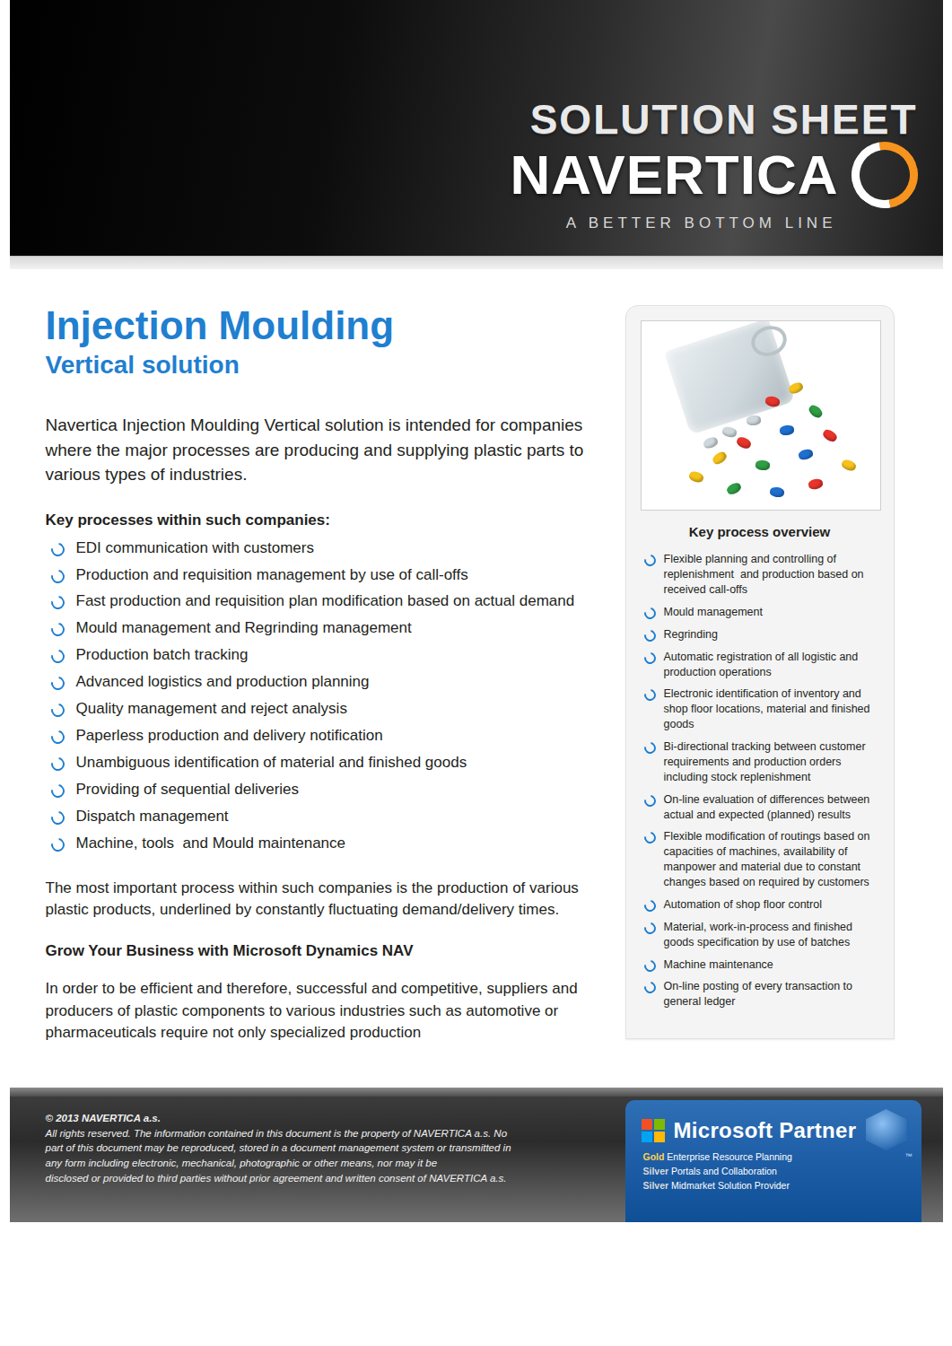SOLUTION SHEET
NAVERTICA
A BETTER BOTTOM LINE
Injection Moulding
Vertical solution
Navertica Injection Moulding Vertical solution is intended for companies where the major processes are producing and supplying plastic parts to various types of industries.
Key processes within such companies:
EDI communication with customers
Production and requisition management by use of call-offs
Fast production and requisition plan modification based on actual demand
Mould management and Regrinding management
Production batch tracking
Advanced logistics and production planning
Quality management and reject analysis
Paperless production and delivery notification
Unambiguous identification of material and finished goods
Providing of sequential deliveries
Dispatch management
Machine, tools and Mould maintenance
The most important process within such companies is the production of various plastic products, underlined by constantly fluctuating demand/delivery times.
Grow Your Business with Microsoft Dynamics NAV
In order to be efficient and therefore, successful and competitive, suppliers and producers of plastic components to various industries such as automotive or pharmaceuticals require not only specialized production
Key process overview
Flexible planning and controlling of replenishment and production based on received call-offs
Mould management
Regrinding
Automatic registration of all logistic and production operations
Electronic identification of inventory and shop floor locations, material and finished goods
Bi-directional tracking between customer requirements and production orders including stock replenishment
On-line evaluation of differences between actual and expected (planned) results
Flexible modification of routings based on capacities of machines, availability of manpower and material due to constant changes based on required by customers
Automation of shop floor control
Material, work-in-process and finished goods specification by use of batches
Machine maintenance
On-line posting of every transaction to general ledger
© 2013 NAVERTICA a.s.
All rights reserved. The information contained in this document is the property of NAVERTICA a.s. No
part of this document may be reproduced, stored in a document management system or transmitted in
any form including electronic, mechanical, photographic or other means, nor may it be
disclosed or provided to third parties without prior agreement and written consent of NAVERTICA a.s.
™
Microsoft Partner
Gold Enterprise Resource Planning
Silver Portals and Collaboration
Silver Midmarket Solution Provider